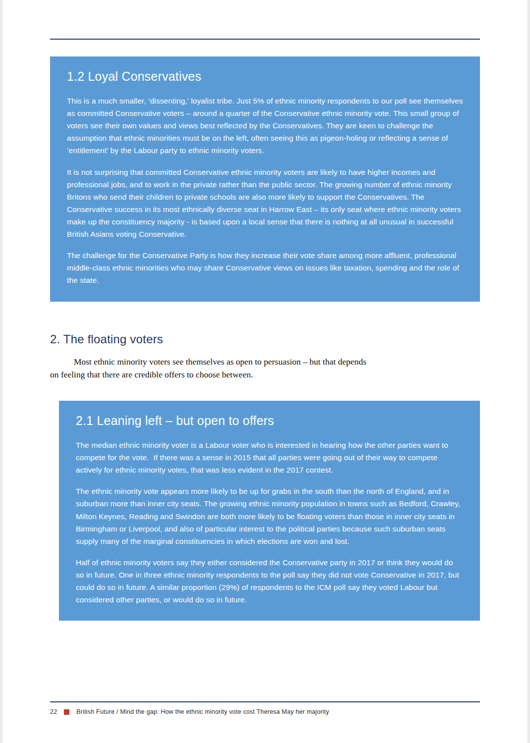1.2 Loyal Conservatives
This is a much smaller, ‘dissenting,’ loyalist tribe. Just 5% of ethnic minority respondents to our poll see themselves as committed Conservative voters – around a quarter of the Conservative ethnic minority vote. This small group of voters see their own values and views best reflected by the Conservatives. They are keen to challenge the assumption that ethnic minorities must be on the left, often seeing this as pigeon-holing or reflecting a sense of ‘entitlement’ by the Labour party to ethnic minority voters.
It is not surprising that committed Conservative ethnic minority voters are likely to have higher incomes and professional jobs, and to work in the private rather than the public sector. The growing number of ethnic minority Britons who send their children to private schools are also more likely to support the Conservatives. The Conservative success in its most ethnically diverse seat in Harrow East – its only seat where ethnic minority voters make up the constituency majority - is based upon a local sense that there is nothing at all unusual in successful British Asians voting Conservative.
The challenge for the Conservative Party is how they increase their vote share among more affluent, professional middle-class ethnic minorities who may share Conservative views on issues like taxation, spending and the role of the state.
2. The floating voters
Most ethnic minority voters see themselves as open to persuasion – but that depends on feeling that there are credible offers to choose between.
2.1 Leaning left – but open to offers
The median ethnic minority voter is a Labour voter who is interested in hearing how the other parties want to compete for the vote. If there was a sense in 2015 that all parties were going out of their way to compete actively for ethnic minority votes, that was less evident in the 2017 contest.
The ethnic minority vote appears more likely to be up for grabs in the south than the north of England, and in suburban more than inner city seats. The growing ethnic minority population in towns such as Bedford, Crawley, Milton Keynes, Reading and Swindon are both more likely to be floating voters than those in inner city seats in Birmingham or Liverpool, and also of particular interest to the political parties because such suburban seats supply many of the marginal constituencies in which elections are won and lost.
Half of ethnic minority voters say they either considered the Conservative party in 2017 or think they would do so in future. One in three ethnic minority respondents to the poll say they did not vote Conservative in 2017, but could do so in future. A similar proportion (29%) of respondents to the ICM poll say they voted Labour but considered other parties, or would do so in future.
22 British Future / Mind the gap: How the ethnic minority vote cost Theresa May her majority